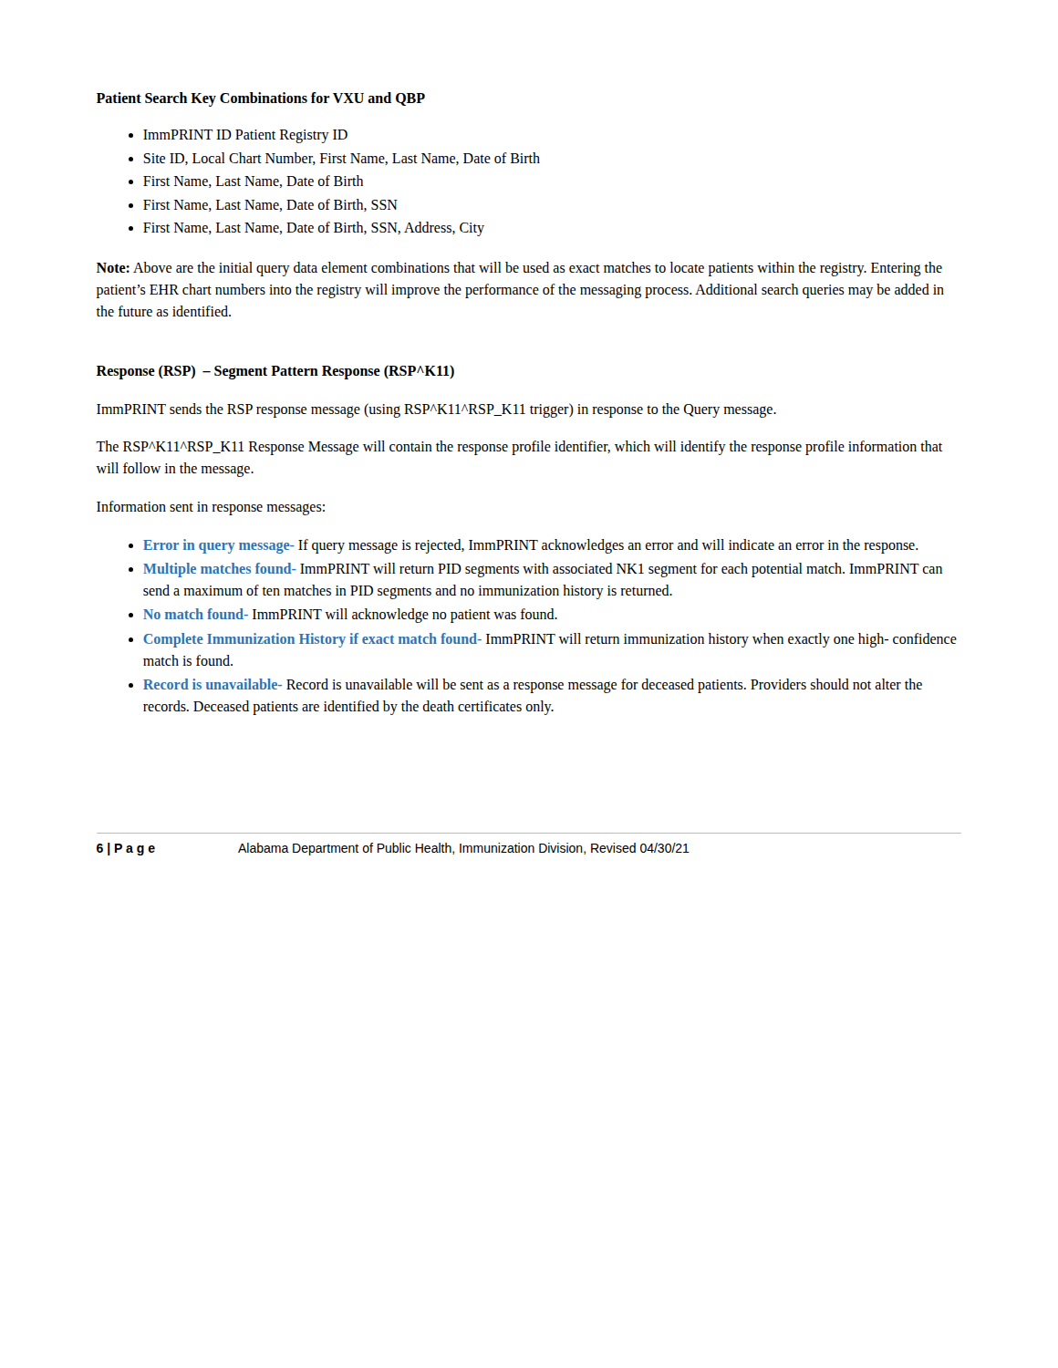Patient Search Key Combinations for VXU and QBP
ImmPRINT ID Patient Registry ID
Site ID, Local Chart Number, First Name, Last Name, Date of Birth
First Name, Last Name, Date of Birth
First Name, Last Name, Date of Birth, SSN
First Name, Last Name, Date of Birth, SSN, Address, City
Note: Above are the initial query data element combinations that will be used as exact matches to locate patients within the registry. Entering the patient’s EHR chart numbers into the registry will improve the performance of the messaging process. Additional search queries may be added in the future as identified.
Response (RSP) – Segment Pattern Response (RSP^K11)
ImmPRINT sends the RSP response message (using RSP^K11^RSP_K11 trigger) in response to the Query message.
The RSP^K11^RSP_K11 Response Message will contain the response profile identifier, which will identify the response profile information that will follow in the message.
Information sent in response messages:
Error in query message- If query message is rejected, ImmPRINT acknowledges an error and will indicate an error in the response.
Multiple matches found- ImmPRINT will return PID segments with associated NK1 segment for each potential match. ImmPRINT can send a maximum of ten matches in PID segments and no immunization history is returned.
No match found- ImmPRINT will acknowledge no patient was found.
Complete Immunization History if exact match found- ImmPRINT will return immunization history when exactly one high- confidence match is found.
Record is unavailable- Record is unavailable will be sent as a response message for deceased patients. Providers should not alter the records. Deceased patients are identified by the death certificates only.
6 | P a g e Alabama Department of Public Health, Immunization Division, Revised 04/30/21